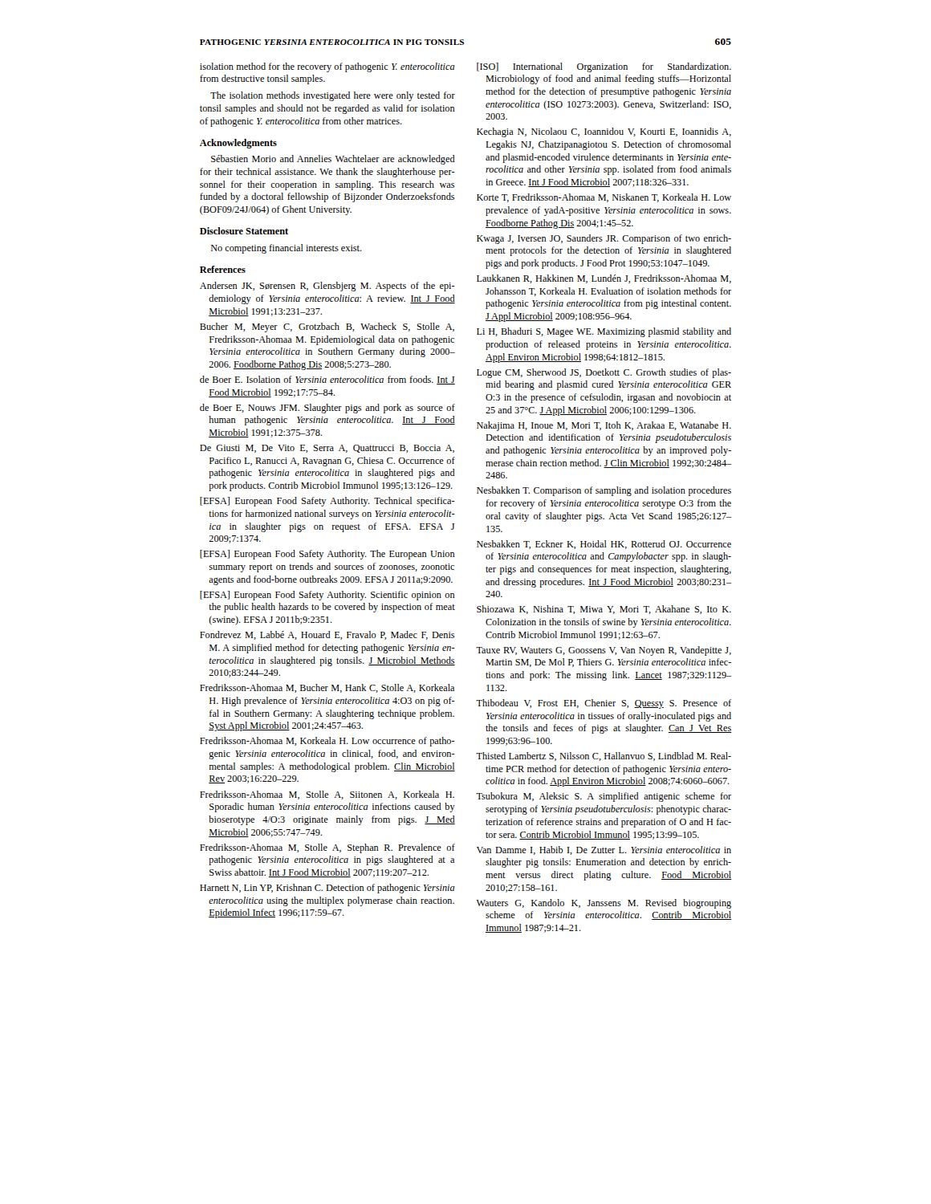Pathogenic Yersinia enterocolitica in Pig Tonsils 605
isolation method for the recovery of pathogenic Y. enterocolitica from destructive tonsil samples.
The isolation methods investigated here were only tested for tonsil samples and should not be regarded as valid for isolation of pathogenic Y. enterocolitica from other matrices.
Acknowledgments
Sébastien Morio and Annelies Wachtelaer are acknowledged for their technical assistance. We thank the slaughterhouse personnel for their cooperation in sampling. This research was funded by a doctoral fellowship of Bijzonder Onderzoeksfonds (BOF09/24J/064) of Ghent University.
Disclosure Statement
No competing financial interests exist.
References
Andersen JK, Sørensen R, Glensbjerg M. Aspects of the epidemiology of Yersinia enterocolitica: A review. Int J Food Microbiol 1991;13:231–237.
Bucher M, Meyer C, Grotzbach B, Wacheck S, Stolle A, Fredriksson-Ahomaa M. Epidemiological data on pathogenic Yersinia enterocolitica in Southern Germany during 2000–2006. Foodborne Pathog Dis 2008;5:273–280.
de Boer E. Isolation of Yersinia enterocolitica from foods. Int J Food Microbiol 1992;17:75–84.
de Boer E, Nouws JFM. Slaughter pigs and pork as source of human pathogenic Yersinia enterocolitica. Int J Food Microbiol 1991;12:375–378.
De Giusti M, De Vito E, Serra A, Quattrucci B, Boccia A, Pacifico L, Ranucci A, Ravagnan G, Chiesa C. Occurrence of pathogenic Yersinia enterocolitica in slaughtered pigs and pork products. Contrib Microbiol Immunol 1995;13:126–129.
[EFSA] European Food Safety Authority. Technical specifications for harmonized national surveys on Yersinia enterocolitica in slaughter pigs on request of EFSA. EFSA J 2009;7:1374.
[EFSA] European Food Safety Authority. The European Union summary report on trends and sources of zoonoses, zoonotic agents and food-borne outbreaks 2009. EFSA J 2011a;9:2090.
[EFSA] European Food Safety Authority. Scientific opinion on the public health hazards to be covered by inspection of meat (swine). EFSA J 2011b;9:2351.
Fondrevez M, Labbé A, Houard E, Fravalo P, Madec F, Denis M. A simplified method for detecting pathogenic Yersinia enterocolitica in slaughtered pig tonsils. J Microbiol Methods 2010;83:244–249.
Fredriksson-Ahomaa M, Bucher M, Hank C, Stolle A, Korkeala H. High prevalence of Yersinia enterocolitica 4:O3 on pig offal in Southern Germany: A slaughtering technique problem. Syst Appl Microbiol 2001;24:457–463.
Fredriksson-Ahomaa M, Korkeala H. Low occurrence of pathogenic Yersinia enterocolitica in clinical, food, and environmental samples: A methodological problem. Clin Microbiol Rev 2003;16:220–229.
Fredriksson-Ahomaa M, Stolle A, Siitonen A, Korkeala H. Sporadic human Yersinia enterocolitica infections caused by bioserotype 4/O:3 originate mainly from pigs. J Med Microbiol 2006;55:747–749.
Fredriksson-Ahomaa M, Stolle A, Stephan R. Prevalence of pathogenic Yersinia enterocolitica in pigs slaughtered at a Swiss abattoir. Int J Food Microbiol 2007;119:207–212.
Harnett N, Lin YP, Krishnan C. Detection of pathogenic Yersinia enterocolitica using the multiplex polymerase chain reaction. Epidemiol Infect 1996;117:59–67.
[ISO] International Organization for Standardization. Microbiology of food and animal feeding stuffs—Horizontal method for the detection of presumptive pathogenic Yersinia enterocolitica (ISO 10273:2003). Geneva, Switzerland: ISO, 2003.
Kechagia N, Nicolaou C, Ioannidou V, Kourti E, Ioannidis A, Legakis NJ, Chatzipanagiotou S. Detection of chromosomal and plasmid-encoded virulence determinants in Yersinia enterocolitica and other Yersinia spp. isolated from food animals in Greece. Int J Food Microbiol 2007;118:326–331.
Korte T, Fredriksson-Ahomaa M, Niskanen T, Korkeala H. Low prevalence of yadA-positive Yersinia enterocolitica in sows. Foodborne Pathog Dis 2004;1:45–52.
Kwaga J, Iversen JO, Saunders JR. Comparison of two enrichment protocols for the detection of Yersinia in slaughtered pigs and pork products. J Food Prot 1990;53:1047–1049.
Laukkanen R, Hakkinen M, Lundén J, Fredriksson-Ahomaa M, Johansson T, Korkeala H. Evaluation of isolation methods for pathogenic Yersinia enterocolitica from pig intestinal content. J Appl Microbiol 2009;108:956–964.
Li H, Bhaduri S, Magee WE. Maximizing plasmid stability and production of released proteins in Yersinia enterocolitica. Appl Environ Microbiol 1998;64:1812–1815.
Logue CM, Sherwood JS, Doetkott C. Growth studies of plasmid bearing and plasmid cured Yersinia enterocolitica GER O:3 in the presence of cefsulodin, irgasan and novobiocin at 25 and 37°C. J Appl Microbiol 2006;100:1299–1306.
Nakajima H, Inoue M, Mori T, Itoh K, Arakaa E, Watanabe H. Detection and identification of Yersinia pseudotuberculosis and pathogenic Yersinia enterocolitica by an improved polymerase chain rection method. J Clin Microbiol 1992;30:2484–2486.
Nesbakken T. Comparison of sampling and isolation procedures for recovery of Yersinia enterocolitica serotype O:3 from the oral cavity of slaughter pigs. Acta Vet Scand 1985;26:127–135.
Nesbakken T, Eckner K, Hoidal HK, Rotterud OJ. Occurrence of Yersinia enterocolitica and Campylobacter spp. in slaughter pigs and consequences for meat inspection, slaughtering, and dressing procedures. Int J Food Microbiol 2003;80:231–240.
Shiozawa K, Nishina T, Miwa Y, Mori T, Akahane S, Ito K. Colonization in the tonsils of swine by Yersinia enterocolitica. Contrib Microbiol Immunol 1991;12:63–67.
Tauxe RV, Wauters G, Goossens V, Van Noyen R, Vandepitte J, Martin SM, De Mol P, Thiers G. Yersinia enterocolitica infections and pork: The missing link. Lancet 1987;329:1129–1132.
Thibodeau V, Frost EH, Chenier S, Quessy S. Presence of Yersinia enterocolitica in tissues of orally-inoculated pigs and the tonsils and feces of pigs at slaughter. Can J Vet Res 1999;63:96–100.
Thisted Lambertz S, Nilsson C, Hallanvuo S, Lindblad M. Real-time PCR method for detection of pathogenic Yersinia enterocolitica in food. Appl Environ Microbiol 2008;74:6060–6067.
Tsubokura M, Aleksic S. A simplified antigenic scheme for serotyping of Yersinia pseudotuberculosis: phenotypic characterization of reference strains and preparation of O and H factor sera. Contrib Microbiol Immunol 1995;13:99–105.
Van Damme I, Habib I, De Zutter L. Yersinia enterocolitica in slaughter pig tonsils: Enumeration and detection by enrichment versus direct plating culture. Food Microbiol 2010;27:158–161.
Wauters G, Kandolo K, Janssens M. Revised biogrouping scheme of Yersinia enterocolitica. Contrib Microbiol Immunol 1987;9:14–21.